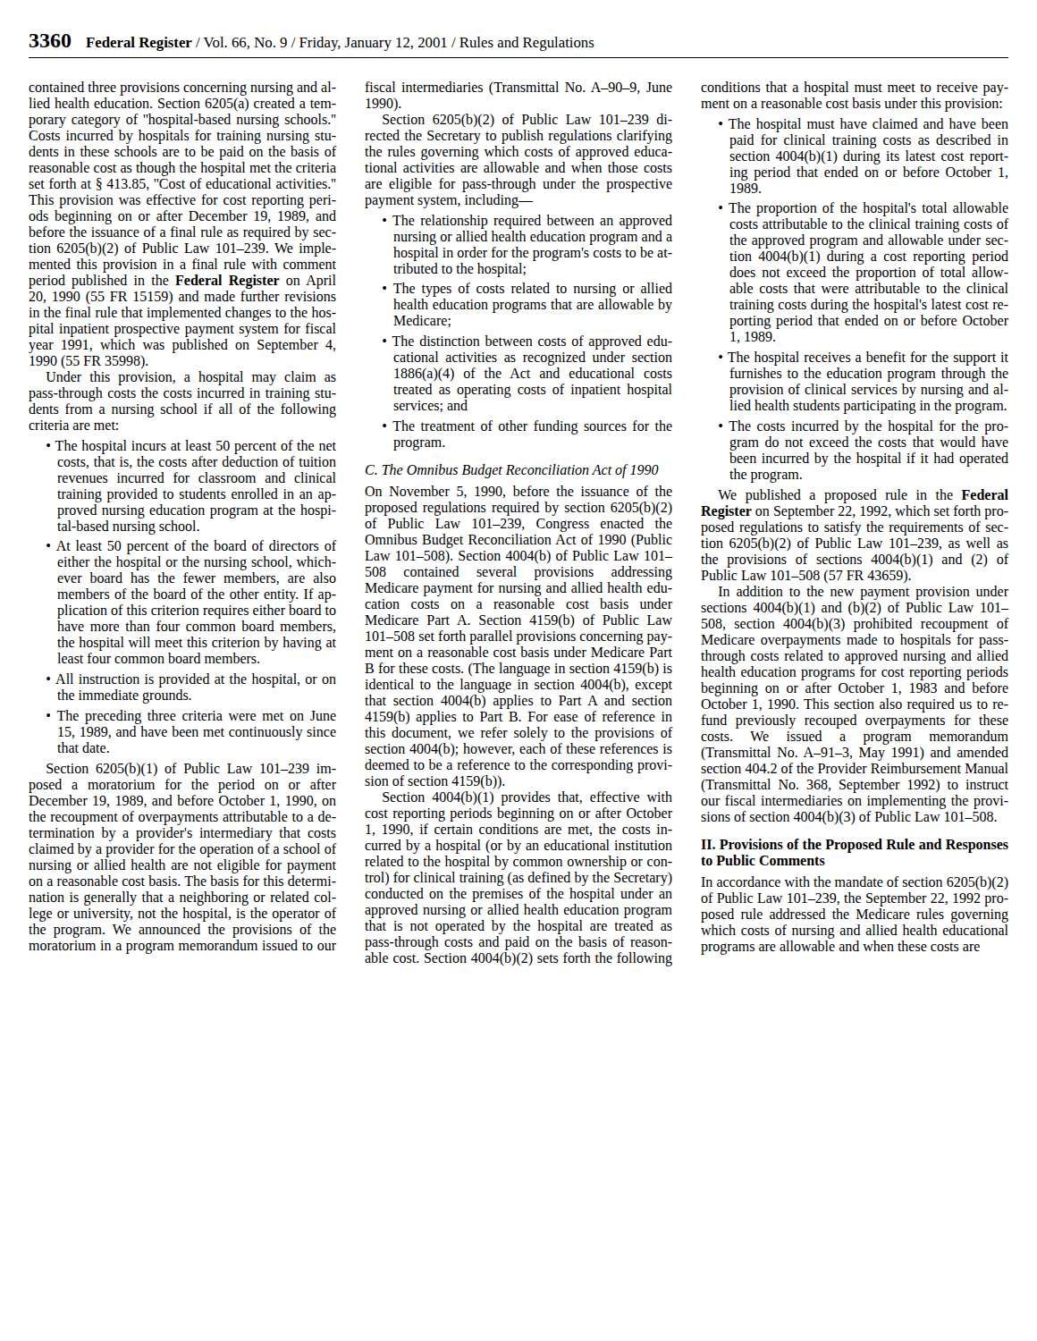3360 Federal Register / Vol. 66, No. 9 / Friday, January 12, 2001 / Rules and Regulations
contained three provisions concerning nursing and allied health education. Section 6205(a) created a temporary category of ''hospital-based nursing schools.'' Costs incurred by hospitals for training nursing students in these schools are to be paid on the basis of reasonable cost as though the hospital met the criteria set forth at § 413.85, ''Cost of educational activities.'' This provision was effective for cost reporting periods beginning on or after December 19, 1989, and before the issuance of a final rule as required by section 6205(b)(2) of Public Law 101–239. We implemented this provision in a final rule with comment period published in the Federal Register on April 20, 1990 (55 FR 15159) and made further revisions in the final rule that implemented changes to the hospital inpatient prospective payment system for fiscal year 1991, which was published on September 4, 1990 (55 FR 35998).
Under this provision, a hospital may claim as pass-through costs the costs incurred in training students from a nursing school if all of the following criteria are met:
The hospital incurs at least 50 percent of the net costs, that is, the costs after deduction of tuition revenues incurred for classroom and clinical training provided to students enrolled in an approved nursing education program at the hospital-based nursing school.
At least 50 percent of the board of directors of either the hospital or the nursing school, whichever board has the fewer members, are also members of the board of the other entity. If application of this criterion requires either board to have more than four common board members, the hospital will meet this criterion by having at least four common board members.
All instruction is provided at the hospital, or on the immediate grounds.
The preceding three criteria were met on June 15, 1989, and have been met continuously since that date.
Section 6205(b)(1) of Public Law 101–239 imposed a moratorium for the period on or after December 19, 1989, and before October 1, 1990, on the recoupment of overpayments attributable to a determination by a provider's intermediary that costs claimed by a provider for the operation of a school of nursing or allied health are not eligible for payment on a reasonable cost basis. The basis for this determination is generally that a neighboring or related college or university, not the hospital, is the operator of the program. We announced the provisions of the moratorium in a program memorandum issued to our fiscal intermediaries (Transmittal No. A–90–9, June 1990).
Section 6205(b)(2) of Public Law 101–239 directed the Secretary to publish regulations clarifying the rules governing which costs of approved educational activities are allowable and when those costs are eligible for pass-through under the prospective payment system, including—
The relationship required between an approved nursing or allied health education program and a hospital in order for the program's costs to be attributed to the hospital;
The types of costs related to nursing or allied health education programs that are allowable by Medicare;
The distinction between costs of approved educational activities as recognized under section 1886(a)(4) of the Act and educational costs treated as operating costs of inpatient hospital services; and
The treatment of other funding sources for the program.
C. The Omnibus Budget Reconciliation Act of 1990
On November 5, 1990, before the issuance of the proposed regulations required by section 6205(b)(2) of Public Law 101–239, Congress enacted the Omnibus Budget Reconciliation Act of 1990 (Public Law 101–508). Section 4004(b) of Public Law 101–508 contained several provisions addressing Medicare payment for nursing and allied health education costs on a reasonable cost basis under Medicare Part A. Section 4159(b) of Public Law 101–508 set forth parallel provisions concerning payment on a reasonable cost basis under Medicare Part B for these costs. (The language in section 4159(b) is identical to the language in section 4004(b), except that section 4004(b) applies to Part A and section 4159(b) applies to Part B. For ease of reference in this document, we refer solely to the provisions of section 4004(b); however, each of these references is deemed to be a reference to the corresponding provision of section 4159(b)).
Section 4004(b)(1) provides that, effective with cost reporting periods beginning on or after October 1, 1990, if certain conditions are met, the costs incurred by a hospital (or by an educational institution related to the hospital by common ownership or control) for clinical training (as defined by the Secretary) conducted on the premises of the hospital under an approved nursing or allied health education program that is not operated by the hospital are treated as pass-through costs and paid on the basis of reasonable cost. Section 4004(b)(2) sets forth the following conditions that a hospital must meet to receive payment on a reasonable cost basis under this provision:
The hospital must have claimed and have been paid for clinical training costs as described in section 4004(b)(1) during its latest cost reporting period that ended on or before October 1, 1989.
The proportion of the hospital's total allowable costs attributable to the clinical training costs of the approved program and allowable under section 4004(b)(1) during a cost reporting period does not exceed the proportion of total allowable costs that were attributable to the clinical training costs during the hospital's latest cost reporting period that ended on or before October 1, 1989.
The hospital receives a benefit for the support it furnishes to the education program through the provision of clinical services by nursing and allied health students participating in the program.
The costs incurred by the hospital for the program do not exceed the costs that would have been incurred by the hospital if it had operated the program.
We published a proposed rule in the Federal Register on September 22, 1992, which set forth proposed regulations to satisfy the requirements of section 6205(b)(2) of Public Law 101–239, as well as the provisions of sections 4004(b)(1) and (2) of Public Law 101–508 (57 FR 43659).
In addition to the new payment provision under sections 4004(b)(1) and (b)(2) of Public Law 101–508, section 4004(b)(3) prohibited recoupment of Medicare overpayments made to hospitals for pass-through costs related to approved nursing and allied health education programs for cost reporting periods beginning on or after October 1, 1983 and before October 1, 1990. This section also required us to refund previously recouped overpayments for these costs. We issued a program memorandum (Transmittal No. A–91–3, May 1991) and amended section 404.2 of the Provider Reimbursement Manual (Transmittal No. 368, September 1992) to instruct our fiscal intermediaries on implementing the provisions of section 4004(b)(3) of Public Law 101–508.
II. Provisions of the Proposed Rule and Responses to Public Comments
In accordance with the mandate of section 6205(b)(2) of Public Law 101–239, the September 22, 1992 proposed rule addressed the Medicare rules governing which costs of nursing and allied health educational programs are allowable and when these costs are